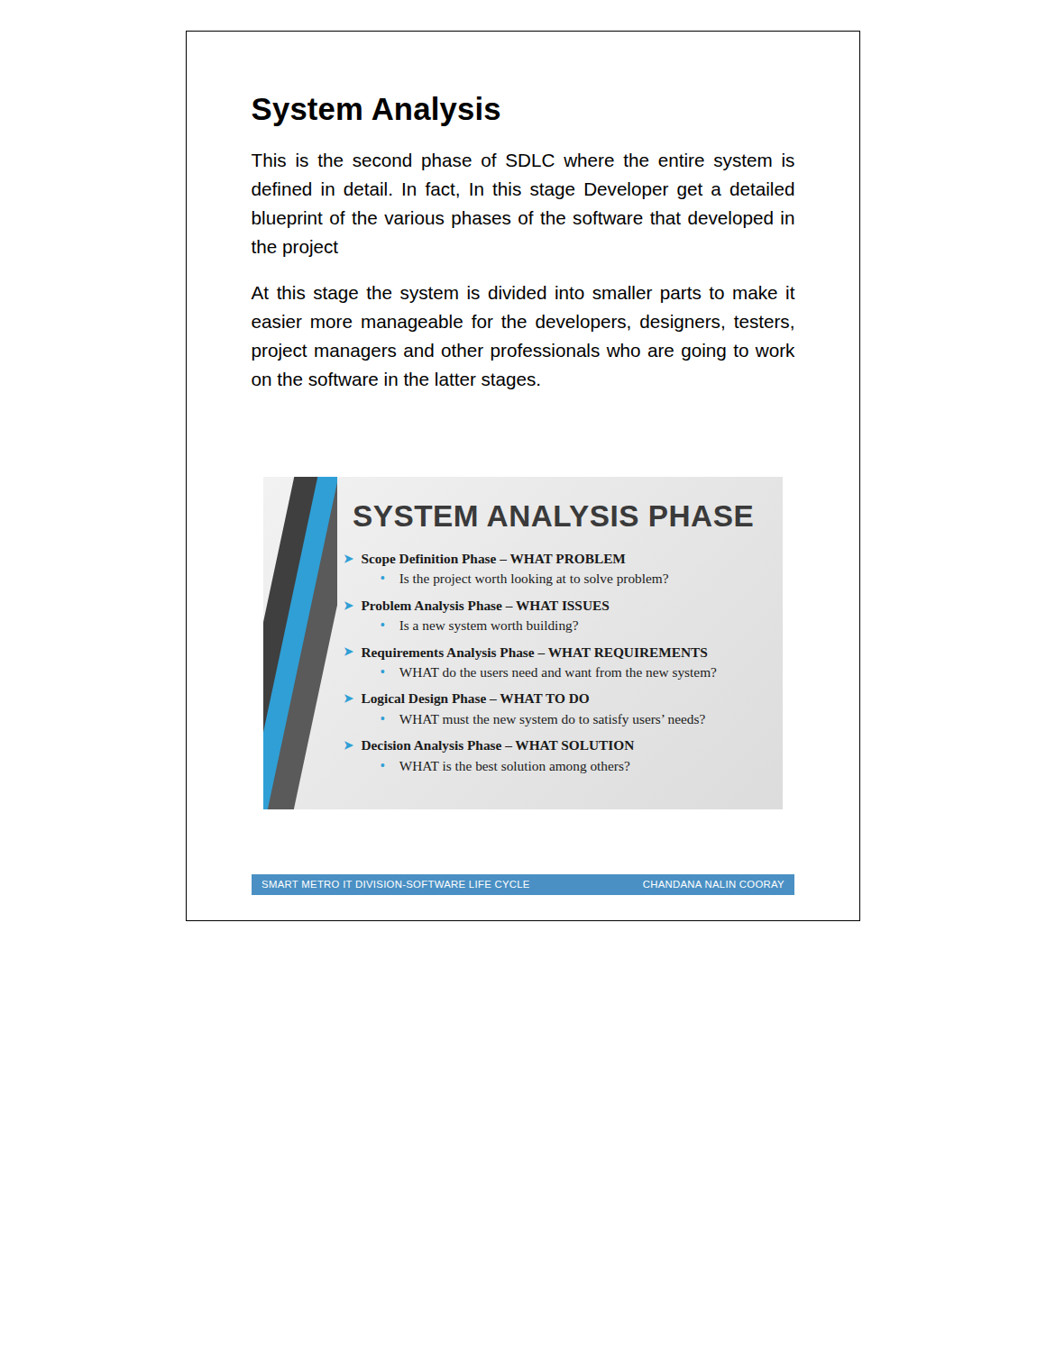System Analysis
This is the second phase of SDLC where the entire system is defined in detail. In fact, In this stage Developer get a detailed blueprint of the various phases of the software that developed in the project
At this stage the system is divided into smaller parts to make it easier more manageable for the developers, designers, testers, project managers and other professionals who are going to work on the software in the latter stages.
SYSTEM ANALYSIS PHASE
Scope Definition Phase – WHAT PROBLEM
Is the project worth looking at to solve problem?
Problem Analysis Phase – WHAT ISSUES
Is a new system worth building?
Requirements Analysis Phase – WHAT REQUIREMENTS
WHAT do the users need and want from the new system?
Logical Design Phase – WHAT TO DO
WHAT must the new system do to satisfy users’ needs?
Decision Analysis Phase – WHAT SOLUTION
WHAT is the best solution among others?
Smart Metro IT Division-Software Life Cycle
Chandana Nalin Cooray